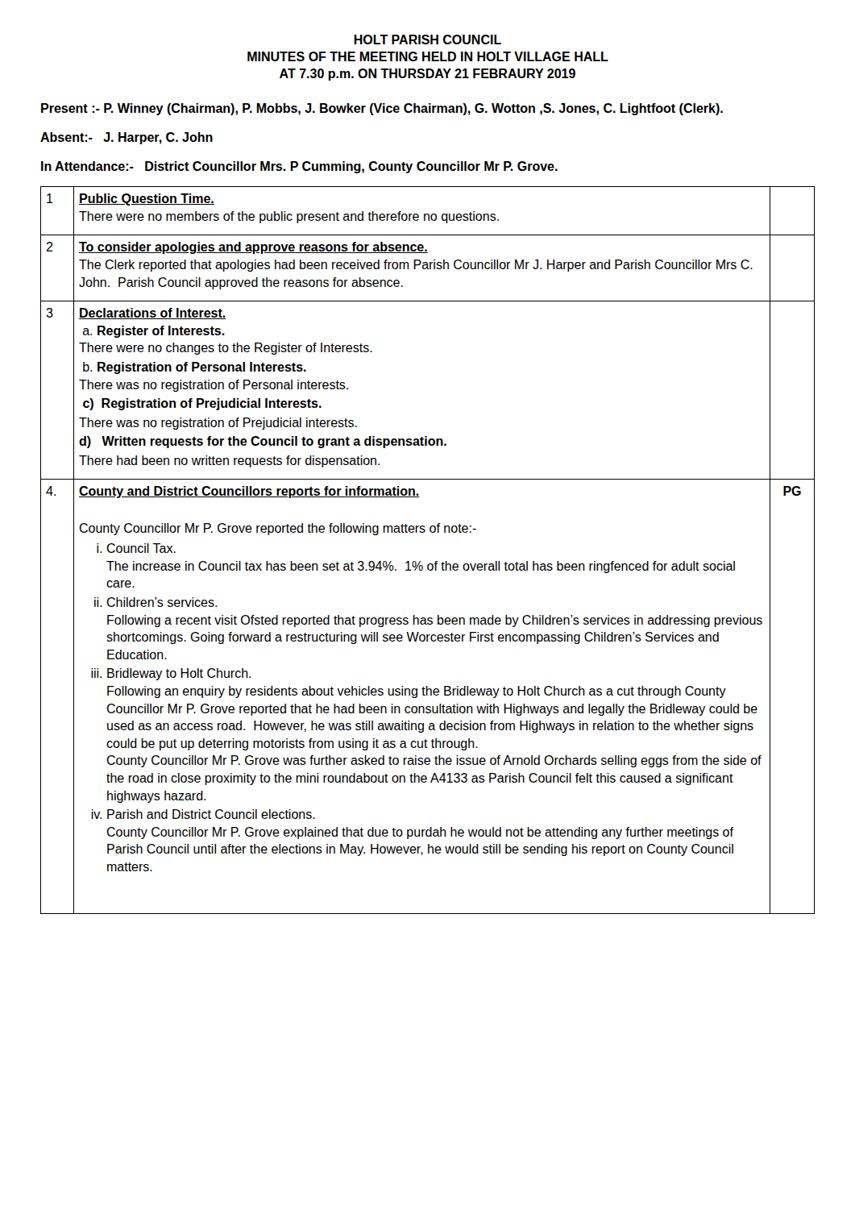HOLT PARISH COUNCIL
MINUTES OF THE MEETING HELD IN HOLT VILLAGE HALL
AT 7.30 p.m. ON THURSDAY 21 FEBRAURY 2019
Present :- P. Winney (Chairman), P. Mobbs, J. Bowker (Vice Chairman), G. Wotton ,S. Jones, C. Lightfoot (Clerk).
Absent:- J. Harper, C. John
In Attendance:- District Councillor Mrs. P Cumming, County Councillor Mr P. Grove.
| 1 | Public Question Time. There were no members of the public present and therefore no questions. | |
| 2 | To consider apologies and approve reasons for absence. The Clerk reported that apologies had been received from Parish Councillor Mr J. Harper and Parish Councillor Mrs C. John. Parish Council approved the reasons for absence. | |
| 3 | Declarations of Interest. Register of Interests. There were no changes to the Register of Interests. Registration of Personal Interests. There was no registration of Personal interests. c) Registration of Prejudicial Interests. There was no registration of Prejudicial interests. d) Written requests for the Council to grant a dispensation. There had been no written requests for dispensation. | |
| 4. | County and District Councillors reports for information. County Councillor Mr P. Grove reported the following matters of note:- Council Tax. The increase in Council tax has been set at 3.94%. 1% of the overall total has been ringfenced for adult social care. Children’s services. Following a recent visit Ofsted reported that progress has been made by Children’s services in addressing previous shortcomings. Going forward a restructuring will see Worcester First encompassing Children’s Services and Education. Bridleway to Holt Church. Following an enquiry by residents about vehicles using the Bridleway to Holt Church as a cut through County Councillor Mr P. Grove reported that he had been in consultation with Highways and legally the Bridleway could be used as an access road. However, he was still awaiting a decision from Highways in relation to the whether signs could be put up deterring motorists from using it as a cut through. County Councillor Mr P. Grove was further asked to raise the issue of Arnold Orchards selling eggs from the side of the road in close proximity to the mini roundabout on the A4133 as Parish Council felt this caused a significant highways hazard. Parish and District Council elections. County Councillor Mr P. Grove explained that due to purdah he would not be attending any further meetings of Parish Council until after the elections in May. However, he would still be sending his report on County Council matters. | PG |